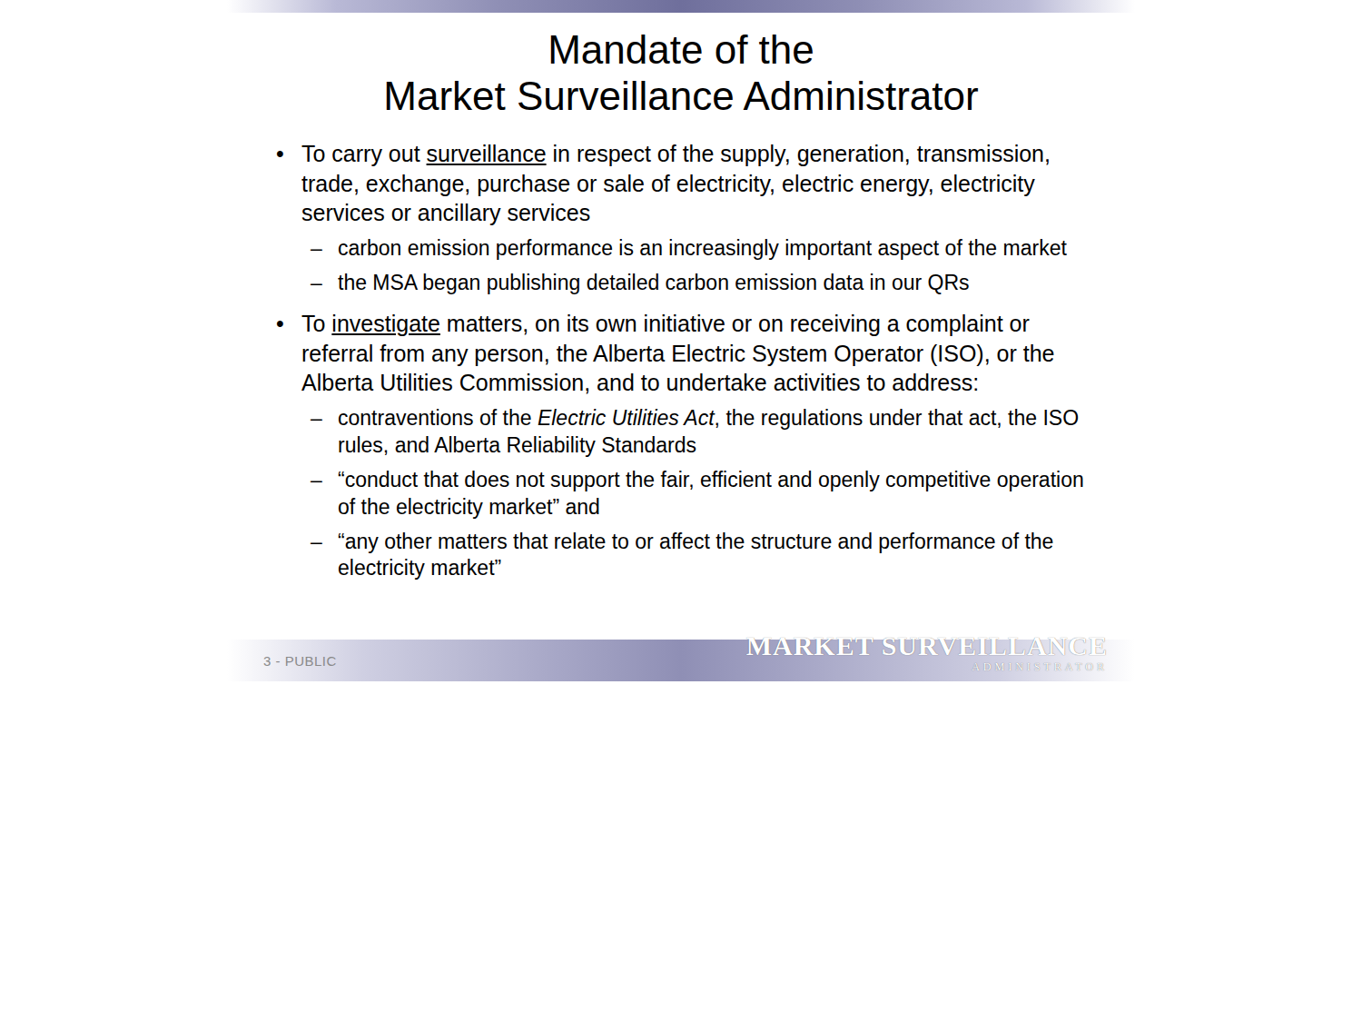Mandate of the
Market Surveillance Administrator
To carry out surveillance in respect of the supply, generation, transmission, trade, exchange, purchase or sale of electricity, electric energy, electricity services or ancillary services
carbon emission performance is an increasingly important aspect of the market
the MSA began publishing detailed carbon emission data in our QRs
To investigate matters, on its own initiative or on receiving a complaint or referral from any person, the Alberta Electric System Operator (ISO), or the Alberta Utilities Commission, and to undertake activities to address:
contraventions of the Electric Utilities Act, the regulations under that act, the ISO rules, and Alberta Reliability Standards
“conduct that does not support the fair, efficient and openly competitive operation of the electricity market” and
“any other matters that relate to or affect the structure and performance of the electricity market”
3 - PUBLIC
MARKET SURVEILLANCE
ADMINISTRATOR